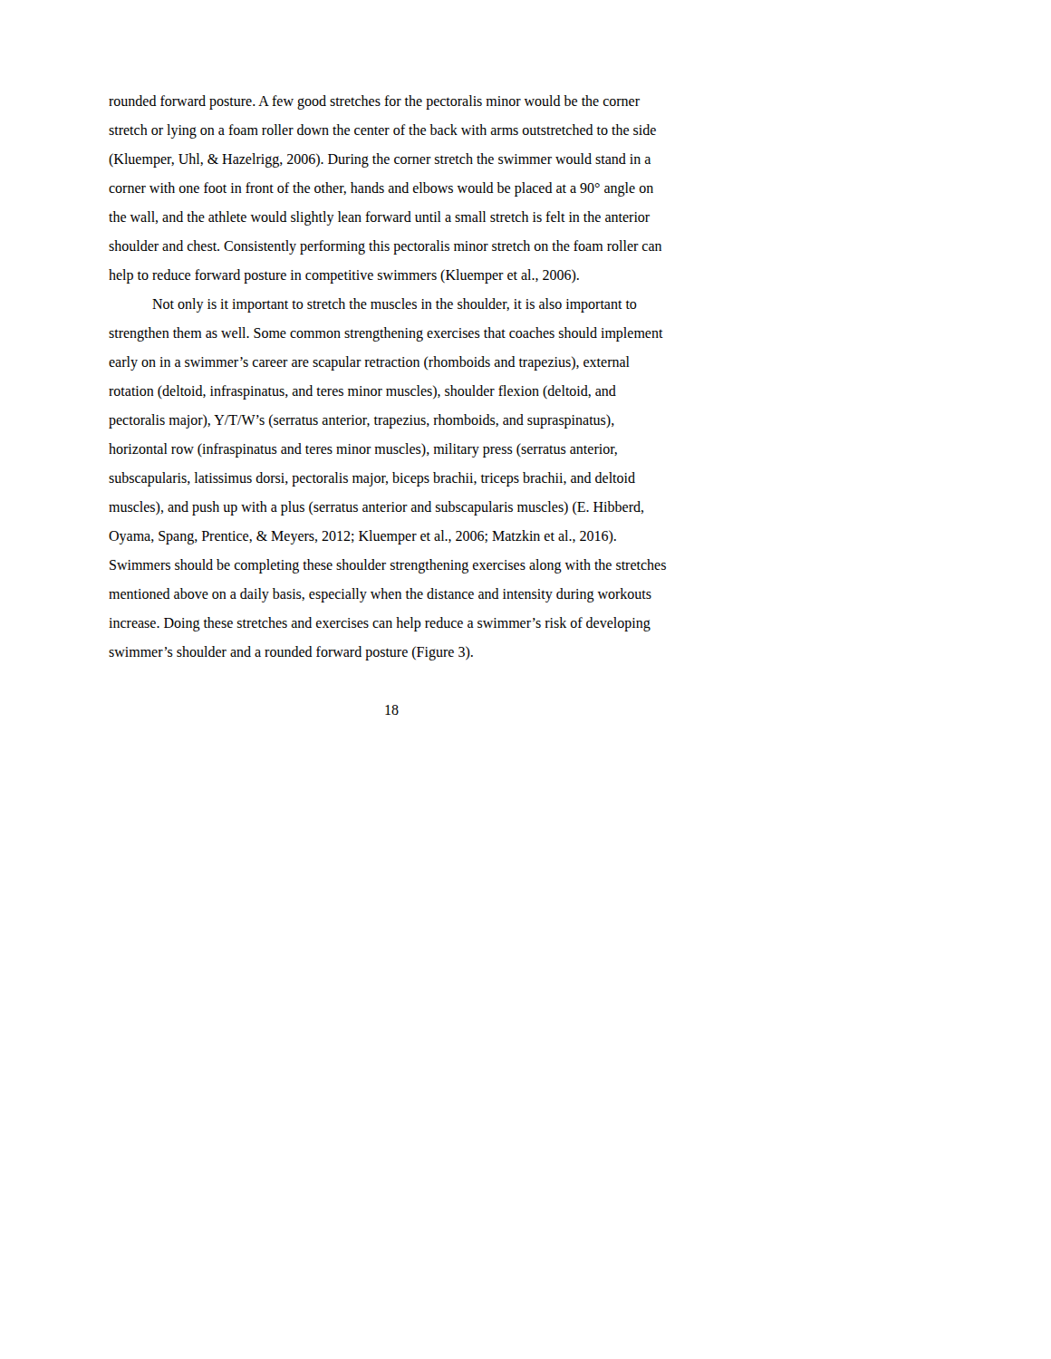rounded forward posture. A few good stretches for the pectoralis minor would be the corner stretch or lying on a foam roller down the center of the back with arms outstretched to the side (Kluemper, Uhl, & Hazelrigg, 2006). During the corner stretch the swimmer would stand in a corner with one foot in front of the other, hands and elbows would be placed at a 90° angle on the wall, and the athlete would slightly lean forward until a small stretch is felt in the anterior shoulder and chest. Consistently performing this pectoralis minor stretch on the foam roller can help to reduce forward posture in competitive swimmers (Kluemper et al., 2006).
Not only is it important to stretch the muscles in the shoulder, it is also important to strengthen them as well. Some common strengthening exercises that coaches should implement early on in a swimmer’s career are scapular retraction (rhomboids and trapezius), external rotation (deltoid, infraspinatus, and teres minor muscles), shoulder flexion (deltoid, and pectoralis major), Y/T/W’s (serratus anterior, trapezius, rhomboids, and supraspinatus), horizontal row (infraspinatus and teres minor muscles), military press (serratus anterior, subscapularis, latissimus dorsi, pectoralis major, biceps brachii, triceps brachii, and deltoid muscles), and push up with a plus (serratus anterior and subscapularis muscles) (E. Hibberd, Oyama, Spang, Prentice, & Meyers, 2012; Kluemper et al., 2006; Matzkin et al., 2016). Swimmers should be completing these shoulder strengthening exercises along with the stretches mentioned above on a daily basis, especially when the distance and intensity during workouts increase. Doing these stretches and exercises can help reduce a swimmer’s risk of developing swimmer’s shoulder and a rounded forward posture (Figure 3).
18